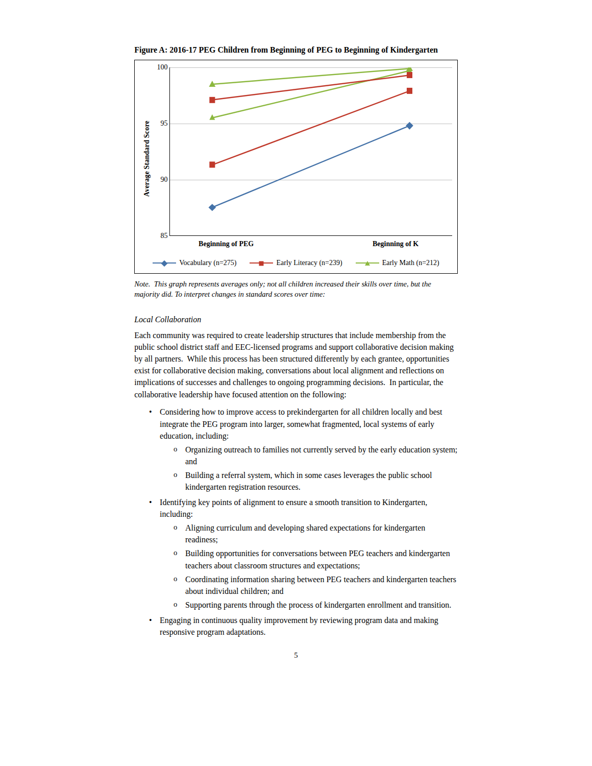Figure A: 2016-17 PEG Children from Beginning of PEG to Beginning of Kindergarten
Average Standard Score
100 95 90 85
Beginning of PEG Beginning of K
Vocabulary (n=275)
Early Literacy (n=239)
Early Math (n=212)
Note. This graph represents averages only; not all children increased their skills over time, but the majority did. To interpret changes in standard scores over time:
Local Collaboration
Each community was required to create leadership structures that include membership from the public school district staff and EEC-licensed programs and support collaborative decision making by all partners. While this process has been structured differently by each grantee, opportunities exist for collaborative decision making, conversations about local alignment and reflections on implications of successes and challenges to ongoing programming decisions. In particular, the collaborative leadership have focused attention on the following:
Considering how to improve access to prekindergarten for all children locally and best integrate the PEG program into larger, somewhat fragmented, local systems of early education, including:
Organizing outreach to families not currently served by the early education system; and
Building a referral system, which in some cases leverages the public school kindergarten registration resources.
Identifying key points of alignment to ensure a smooth transition to Kindergarten, including:
Aligning curriculum and developing shared expectations for kindergarten readiness;
Building opportunities for conversations between PEG teachers and kindergarten teachers about classroom structures and expectations;
Coordinating information sharing between PEG teachers and kindergarten teachers about individual children; and
Supporting parents through the process of kindergarten enrollment and transition.
Engaging in continuous quality improvement by reviewing program data and making responsive program adaptations.
5